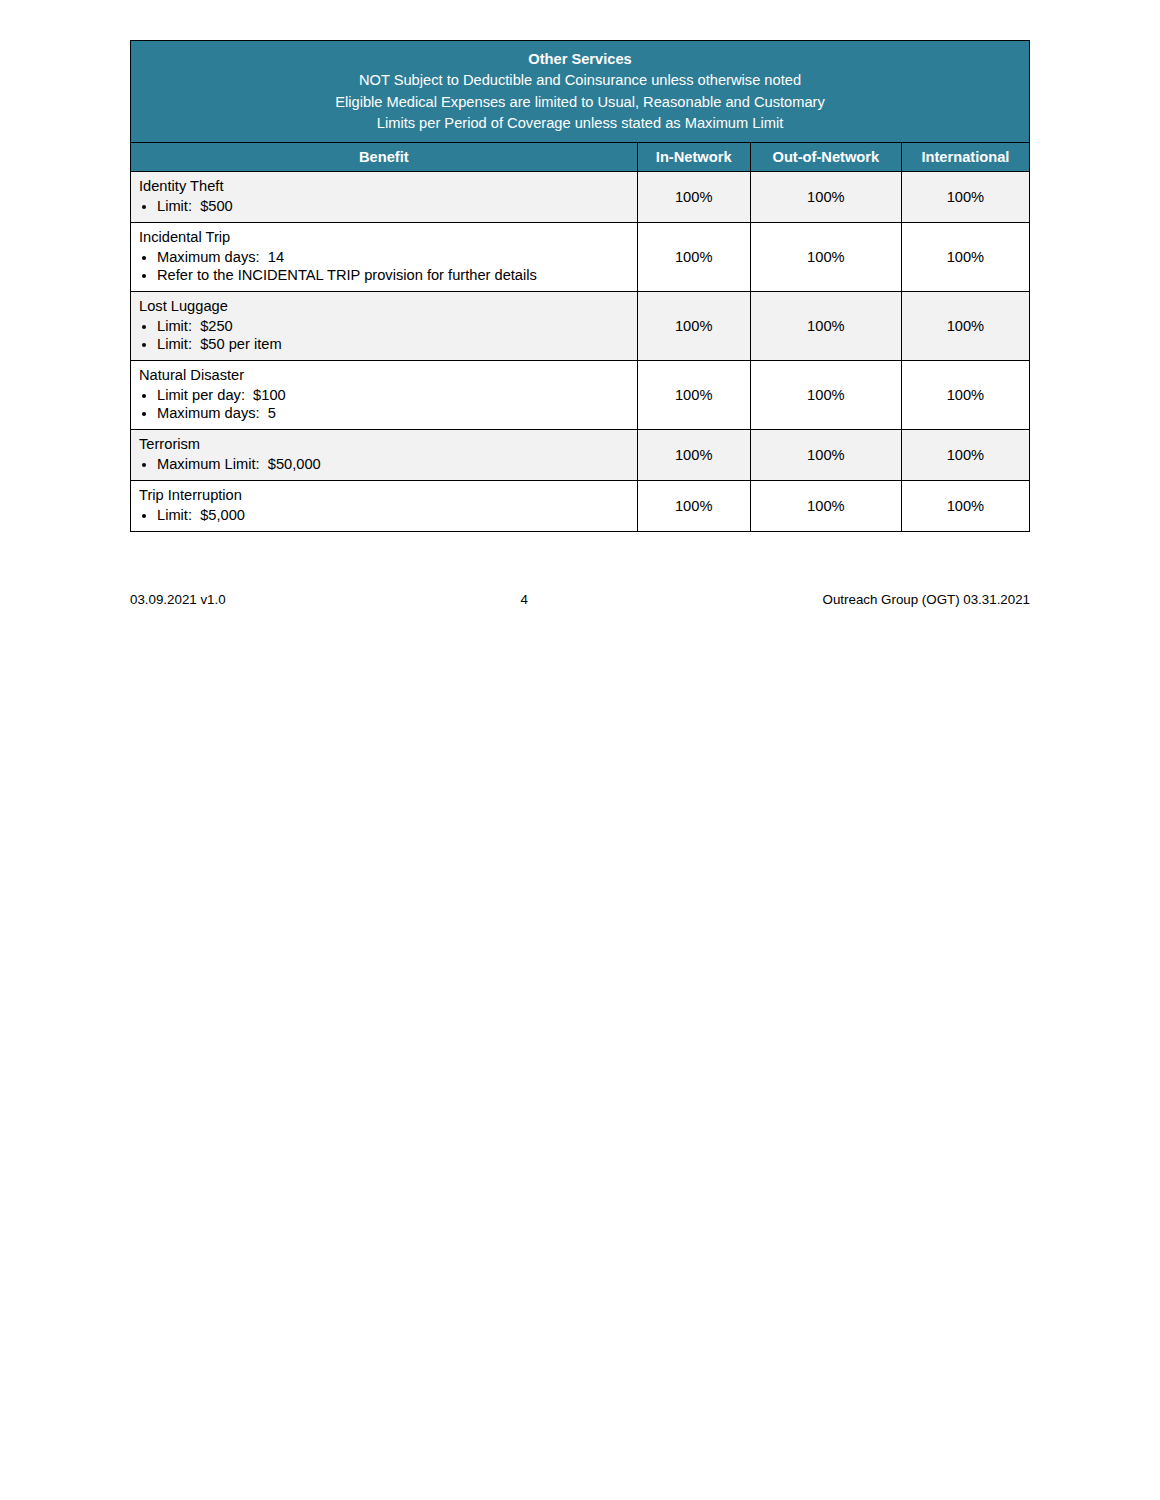Other Services NOT Subject to Deductible and Coinsurance unless otherwise noted Eligible Medical Expenses are limited to Usual, Reasonable and Customary Limits per Period of Coverage unless stated as Maximum Limit
| Benefit | In-Network | Out-of-Network | International |
| --- | --- | --- | --- |
| Identity Theft Limit: $500 | 100% | 100% | 100% |
| Incidental Trip Maximum days: 14 Refer to the INCIDENTAL TRIP provision for further details | 100% | 100% | 100% |
| Lost Luggage Limit: $250 Limit: $50 per item | 100% | 100% | 100% |
| Natural Disaster Limit per day: $100 Maximum days: 5 | 100% | 100% | 100% |
| Terrorism Maximum Limit: $50,000 | 100% | 100% | 100% |
| Trip Interruption Limit: $5,000 | 100% | 100% | 100% |
03.09.2021 v1.0
4
Outreach Group (OGT) 03.31.2021